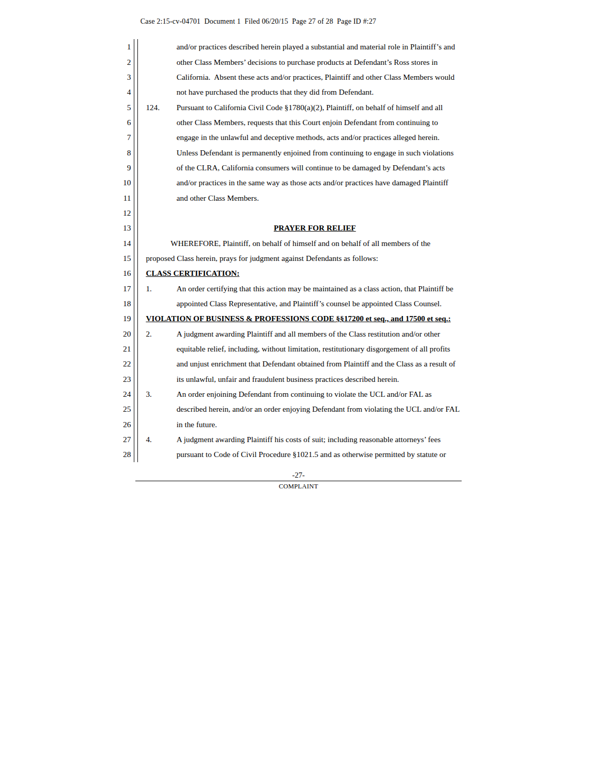Case 2:15-cv-04701 Document 1 Filed 06/20/15 Page 27 of 28 Page ID #:27
1
2
3
4
5
6
7
8
9
10
11
12
13
14
15
16
17
18
19
20
21
22
23
24
25
26
27
28
and/or practices described herein played a substantial and material role in Plaintiff’s and
other Class Members’ decisions to purchase products at Defendant’s Ross stores in
California. Absent these acts and/or practices, Plaintiff and other Class Members would
not have purchased the products that they did from Defendant.
124. Pursuant to California Civil Code §1780(a)(2), Plaintiff, on behalf of himself and all
other Class Members, requests that this Court enjoin Defendant from continuing to
engage in the unlawful and deceptive methods, acts and/or practices alleged herein.
Unless Defendant is permanently enjoined from continuing to engage in such violations
of the CLRA, California consumers will continue to be damaged by Defendant’s acts
and/or practices in the same way as those acts and/or practices have damaged Plaintiff
and other Class Members.
PRAYER FOR RELIEF
WHEREFORE, Plaintiff, on behalf of himself and on behalf of all members of the
proposed Class herein, prays for judgment against Defendants as follows:
CLASS CERTIFICATION:
1. An order certifying that this action may be maintained as a class action, that Plaintiff be
appointed Class Representative, and Plaintiff’s counsel be appointed Class Counsel.
VIOLATION OF BUSINESS & PROFESSIONS CODE §§17200 et seq., and 17500 et seq.:
2. A judgment awarding Plaintiff and all members of the Class restitution and/or other
equitable relief, including, without limitation, restitutionary disgorgement of all profits
and unjust enrichment that Defendant obtained from Plaintiff and the Class as a result of
its unlawful, unfair and fraudulent business practices described herein.
3. An order enjoining Defendant from continuing to violate the UCL and/or FAL as
described herein, and/or an order enjoying Defendant from violating the UCL and/or FAL
in the future.
4. A judgment awarding Plaintiff his costs of suit; including reasonable attorneys’ fees
pursuant to Code of Civil Procedure §1021.5 and as otherwise permitted by statute or
-27-
COMPLAINT